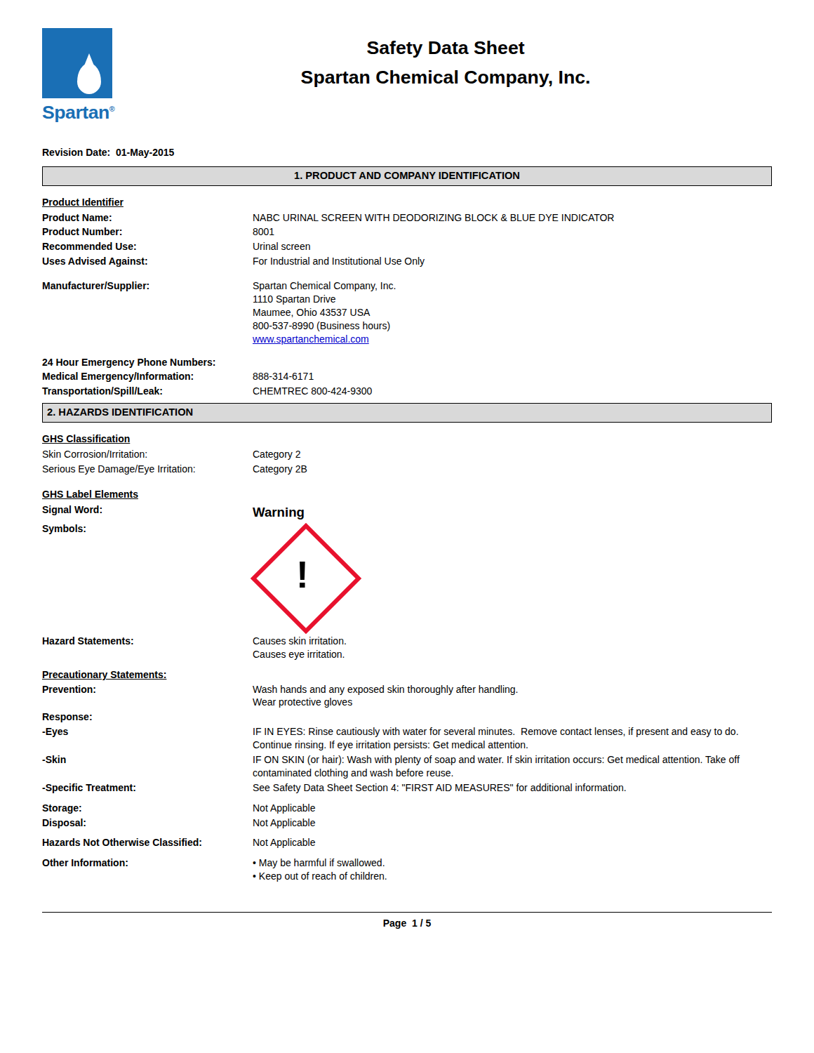Spartan®
Safety Data Sheet
Spartan Chemical Company, Inc.
Revision Date: 01-May-2015
1. PRODUCT AND COMPANY IDENTIFICATION
Product Identifier
| Product Name: | NABC URINAL SCREEN WITH DEODORIZING BLOCK & BLUE DYE INDICATOR |
| Product Number: | 8001 |
| Recommended Use: | Urinal screen |
| Uses Advised Against: | For Industrial and Institutional Use Only |
| Manufacturer/Supplier: | Spartan Chemical Company, Inc. 1110 Spartan Drive Maumee, Ohio 43537 USA 800-537-8990 (Business hours) www.spartanchemical.com |
| 24 Hour Emergency Phone Numbers: |
| Medical Emergency/Information: | 888-314-6171 |
| Transportation/Spill/Leak: | CHEMTREC 800-424-9300 |
2. HAZARDS IDENTIFICATION
GHS Classification
| Skin Corrosion/Irritation: | Category 2 |
| Serious Eye Damage/Eye Irritation: | Category 2B |
GHS Label Elements
| Signal Word: | Warning |
| Symbols: | ! |
| Hazard Statements: | Causes skin irritation. Causes eye irritation. |
| Precautionary Statements: | |
| Prevention: | Wash hands and any exposed skin thoroughly after handling. Wear protective gloves |
| Response: | |
| -Eyes | IF IN EYES: Rinse cautiously with water for several minutes. Remove contact lenses, if present and easy to do. Continue rinsing. If eye irritation persists: Get medical attention. |
| -Skin | IF ON SKIN (or hair): Wash with plenty of soap and water. If skin irritation occurs: Get medical attention. Take off contaminated clothing and wash before reuse. |
| -Specific Treatment: | See Safety Data Sheet Section 4: "FIRST AID MEASURES" for additional information. |
| Storage: | Not Applicable |
| Disposal: | Not Applicable |
| Hazards Not Otherwise Classified: | Not Applicable |
| Other Information: | May be harmful if swallowed. Keep out of reach of children. |
Page 1 / 5